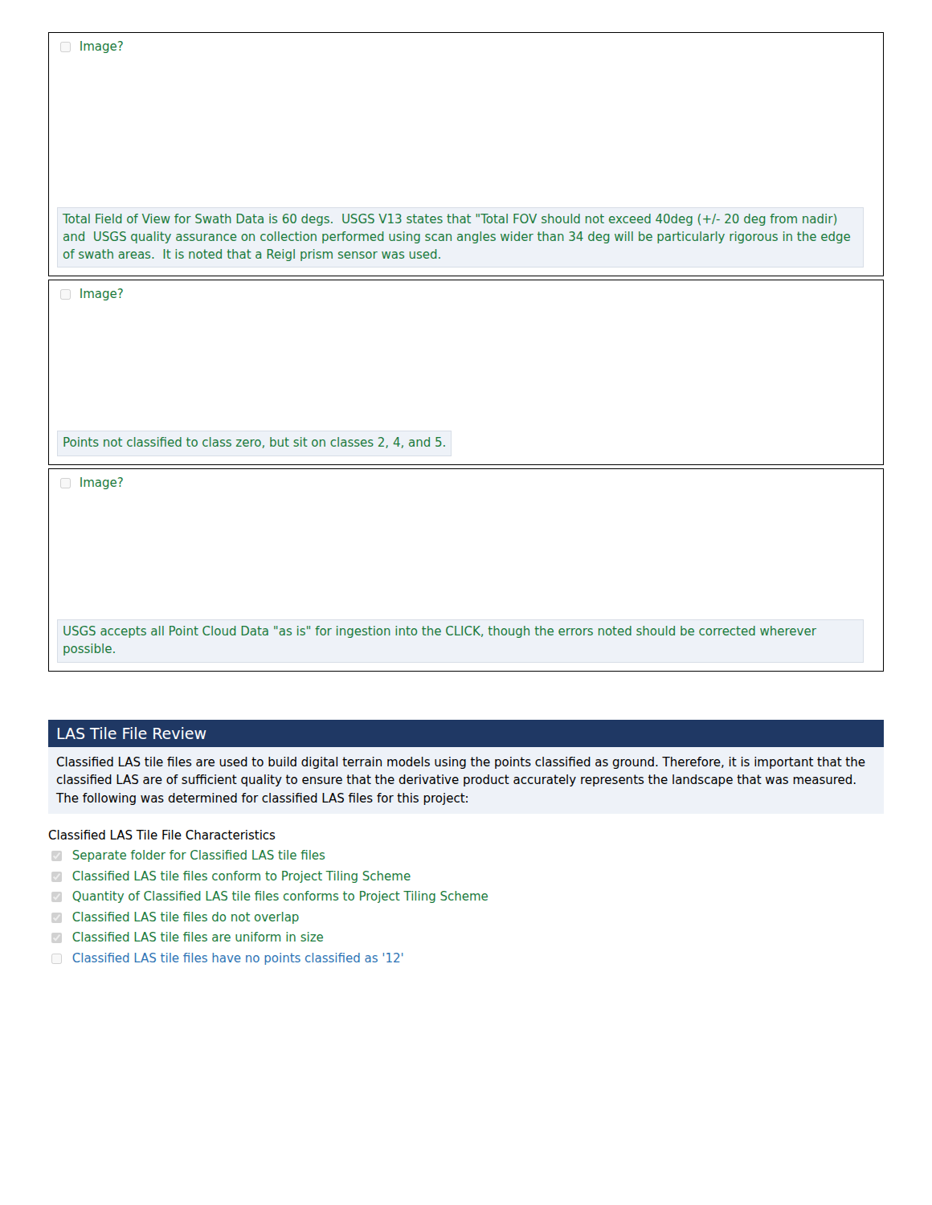Image?
Total Field of View for Swath Data is 60 degs. USGS V13 states that "Total FOV should not exceed 40deg (+/- 20 deg from nadir) and USGS quality assurance on collection performed using scan angles wider than 34 deg will be particularly rigorous in the edge of swath areas. It is noted that a Reigl prism sensor was used.
Image?
Points not classified to class zero, but sit on classes 2, 4, and 5.
Image?
USGS accepts all Point Cloud Data "as is" for ingestion into the CLICK, though the errors noted should be corrected wherever possible.
LAS Tile File Review
Classified LAS tile files are used to build digital terrain models using the points classified as ground. Therefore, it is important that the classified LAS are of sufficient quality to ensure that the derivative product accurately represents the landscape that was measured. The following was determined for classified LAS files for this project:
Classified LAS Tile File Characteristics
Separate folder for Classified LAS tile files
Classified LAS tile files conform to Project Tiling Scheme
Quantity of Classified LAS tile files conforms to Project Tiling Scheme
Classified LAS tile files do not overlap
Classified LAS tile files are uniform in size
Classified LAS tile files have no points classified as '12'